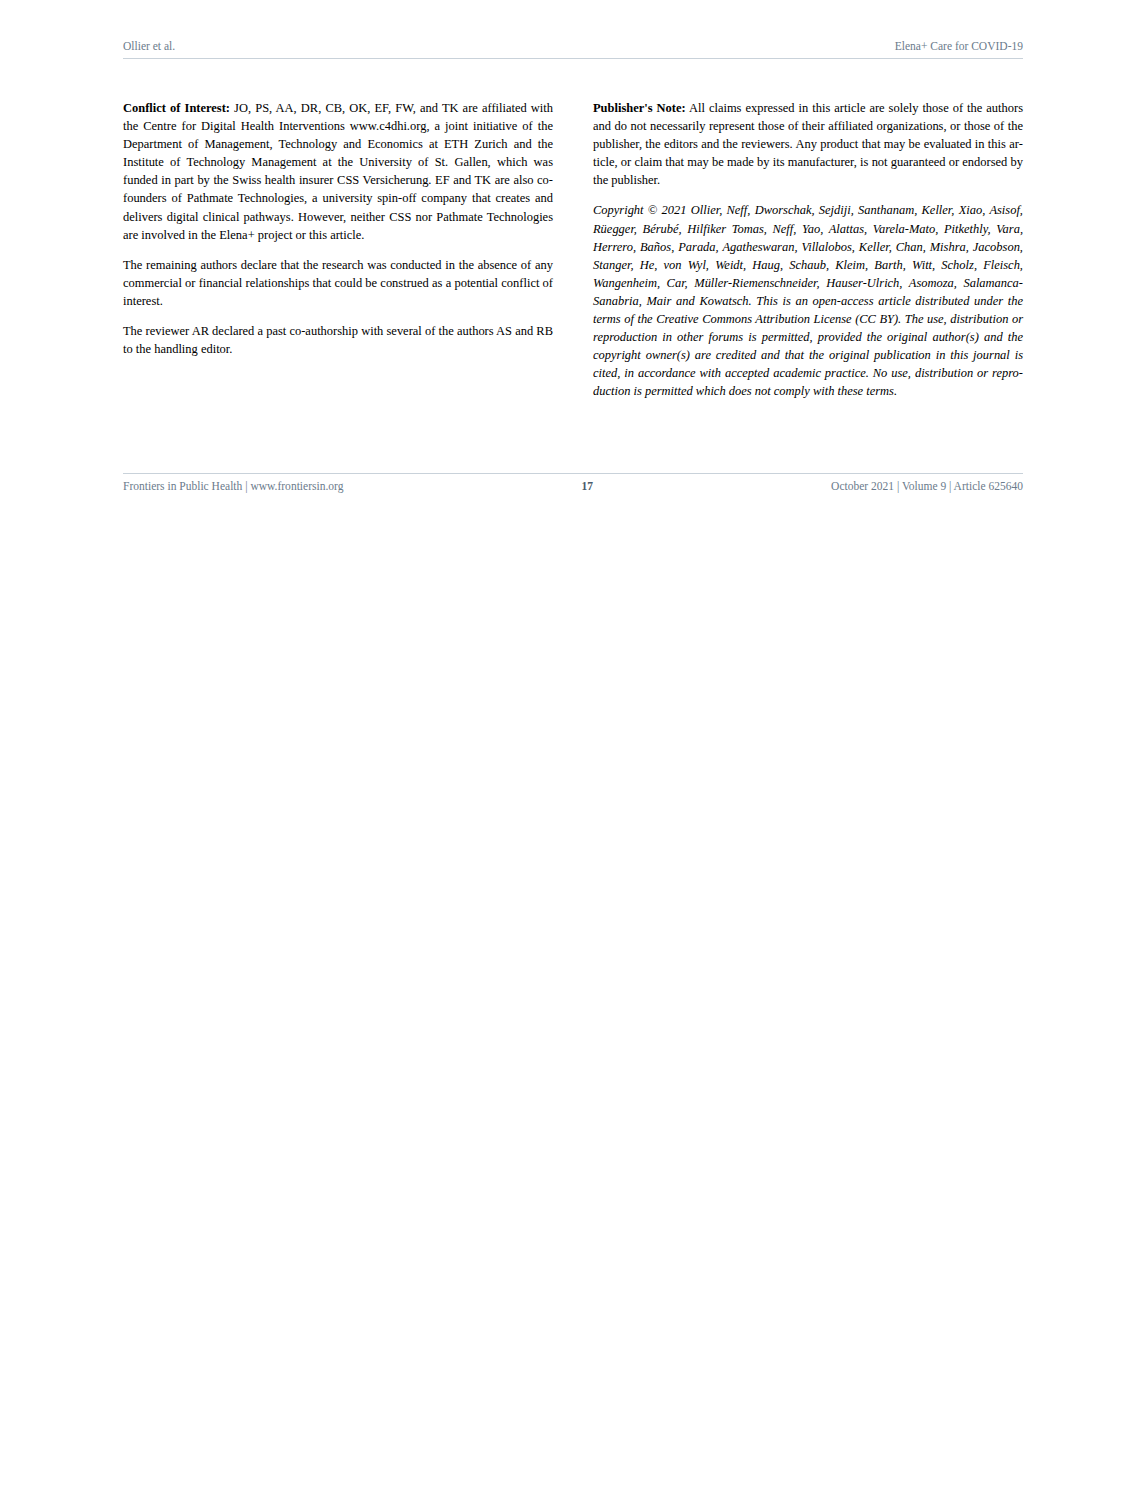Ollier et al. Elena+ Care for COVID-19
Conflict of Interest: JO, PS, AA, DR, CB, OK, EF, FW, and TK are affiliated with the Centre for Digital Health Interventions www.c4dhi.org, a joint initiative of the Department of Management, Technology and Economics at ETH Zurich and the Institute of Technology Management at the University of St. Gallen, which was funded in part by the Swiss health insurer CSS Versicherung. EF and TK are also cofounders of Pathmate Technologies, a university spin-off company that creates and delivers digital clinical pathways. However, neither CSS nor Pathmate Technologies are involved in the Elena+ project or this article.
The remaining authors declare that the research was conducted in the absence of any commercial or financial relationships that could be construed as a potential conflict of interest.
The reviewer AR declared a past co-authorship with several of the authors AS and RB to the handling editor.
Publisher's Note: All claims expressed in this article are solely those of the authors and do not necessarily represent those of their affiliated organizations, or those of the publisher, the editors and the reviewers. Any product that may be evaluated in this article, or claim that may be made by its manufacturer, is not guaranteed or endorsed by the publisher.
Copyright © 2021 Ollier, Neff, Dworschak, Sejdiji, Santhanam, Keller, Xiao, Asisof, Rüegger, Bérubé, Hilfiker Tomas, Neff, Yao, Alattas, Varela-Mato, Pitkethly, Vara, Herrero, Baños, Parada, Agatheswaran, Villalobos, Keller, Chan, Mishra, Jacobson, Stanger, He, von Wyl, Weidt, Haug, Schaub, Kleim, Barth, Witt, Scholz, Fleisch, Wangenheim, Car, Müller-Riemenschneider, Hauser-Ulrich, Asomoza, Salamanca-Sanabria, Mair and Kowatsch. This is an open-access article distributed under the terms of the Creative Commons Attribution License (CC BY). The use, distribution or reproduction in other forums is permitted, provided the original author(s) and the copyright owner(s) are credited and that the original publication in this journal is cited, in accordance with accepted academic practice. No use, distribution or reproduction is permitted which does not comply with these terms.
Frontiers in Public Health | www.frontiersin.org 17 October 2021 | Volume 9 | Article 625640